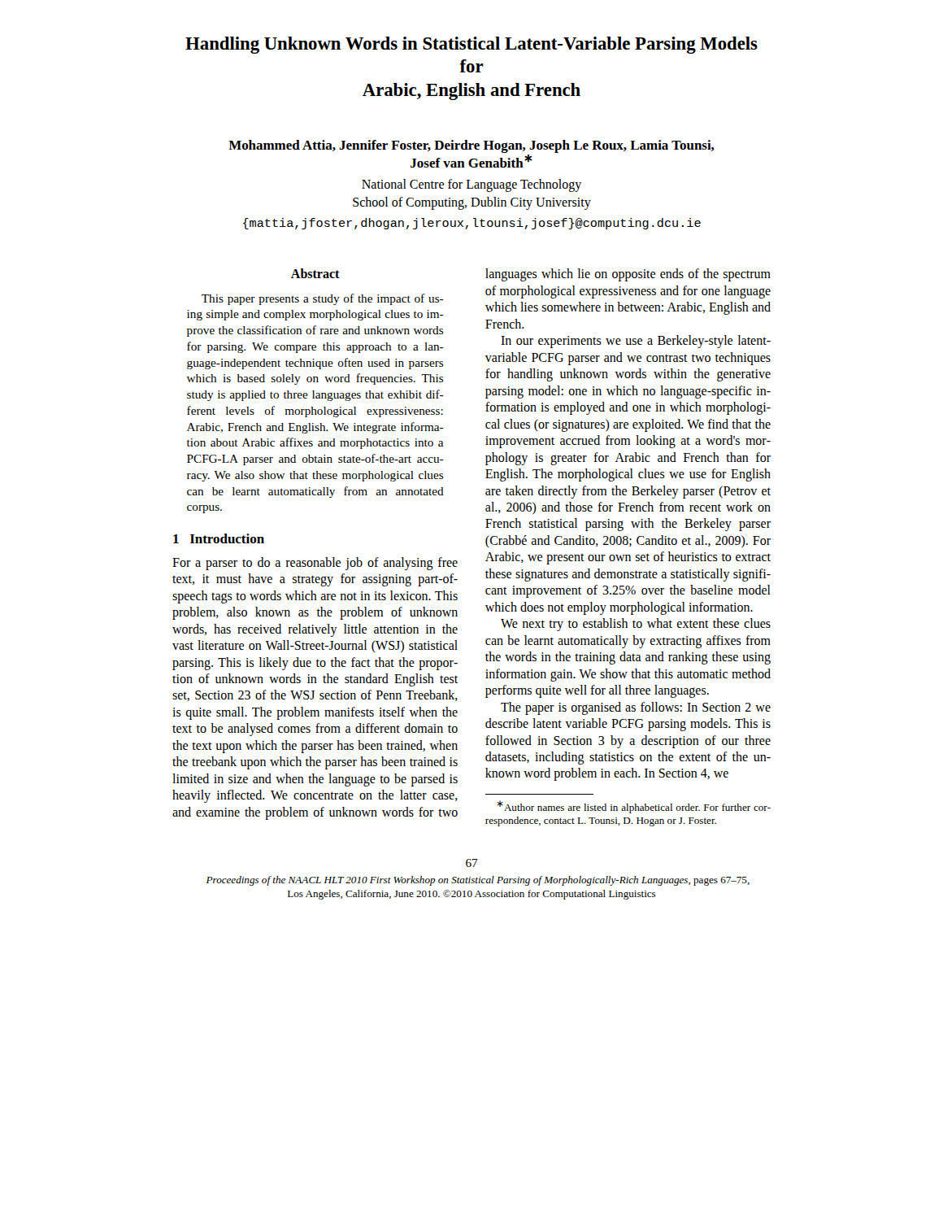Handling Unknown Words in Statistical Latent-Variable Parsing Models for
Arabic, English and French
Mohammed Attia, Jennifer Foster, Deirdre Hogan, Joseph Le Roux, Lamia Tounsi,
Josef van Genabith∗
National Centre for Language Technology
School of Computing, Dublin City University
{mattia,jfoster,dhogan,jleroux,ltounsi,josef}@computing.dcu.ie
Abstract
This paper presents a study of the impact of using simple and complex morphological clues to improve the classification of rare and unknown words for parsing. We compare this approach to a language-independent technique often used in parsers which is based solely on word frequencies. This study is applied to three languages that exhibit different levels of morphological expressiveness: Arabic, French and English. We integrate information about Arabic affixes and morphotactics into a PCFG-LA parser and obtain state-of-the-art accuracy. We also show that these morphological clues can be learnt automatically from an annotated corpus.
1 Introduction
For a parser to do a reasonable job of analysing free text, it must have a strategy for assigning part-of-speech tags to words which are not in its lexicon. This problem, also known as the problem of unknown words, has received relatively little attention in the vast literature on Wall-Street-Journal (WSJ) statistical parsing. This is likely due to the fact that the proportion of unknown words in the standard English test set, Section 23 of the WSJ section of Penn Treebank, is quite small. The problem manifests itself when the text to be analysed comes from a different domain to the text upon which the parser has been trained, when the treebank upon which the parser has been trained is limited in size and when the language to be parsed is heavily inflected. We concentrate on the latter case, and examine the problem of unknown words for two languages which lie on opposite ends of the spectrum of morphological expressiveness and for one language which lies somewhere in between: Arabic, English and French.
In our experiments we use a Berkeley-style latent-variable PCFG parser and we contrast two techniques for handling unknown words within the generative parsing model: one in which no language-specific information is employed and one in which morphological clues (or signatures) are exploited. We find that the improvement accrued from looking at a word's morphology is greater for Arabic and French than for English. The morphological clues we use for English are taken directly from the Berkeley parser (Petrov et al., 2006) and those for French from recent work on French statistical parsing with the Berkeley parser (Crabbé and Candito, 2008; Candito et al., 2009). For Arabic, we present our own set of heuristics to extract these signatures and demonstrate a statistically significant improvement of 3.25% over the baseline model which does not employ morphological information.
We next try to establish to what extent these clues can be learnt automatically by extracting affixes from the words in the training data and ranking these using information gain. We show that this automatic method performs quite well for all three languages.
The paper is organised as follows: In Section 2 we describe latent variable PCFG parsing models. This is followed in Section 3 by a description of our three datasets, including statistics on the extent of the unknown word problem in each. In Section 4, we
∗Author names are listed in alphabetical order. For further correspondence, contact L. Tounsi, D. Hogan or J. Foster.
67
Proceedings of the NAACL HLT 2010 First Workshop on Statistical Parsing of Morphologically-Rich Languages, pages 67–75,
Los Angeles, California, June 2010. ©2010 Association for Computational Linguistics